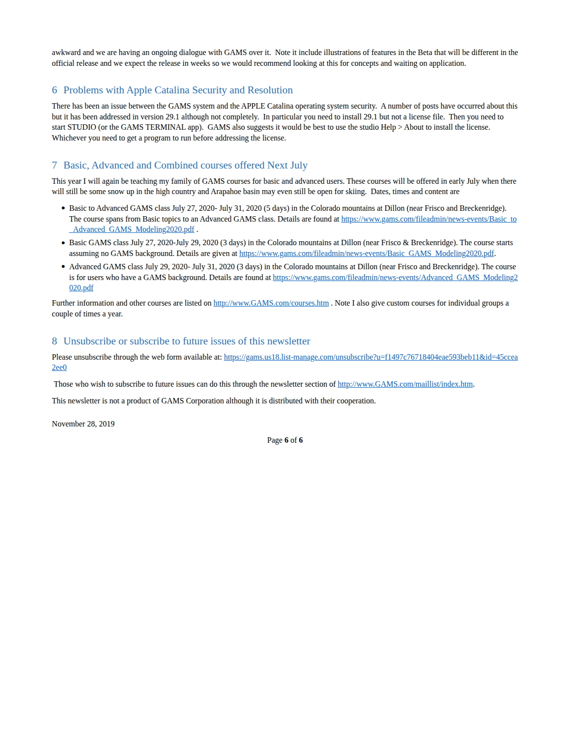awkward and we are having an ongoing dialogue with GAMS over it. Note it include illustrations of features in the Beta that will be different in the official release and we expect the release in weeks so we would recommend looking at this for concepts and waiting on application.
6 Problems with Apple Catalina Security and Resolution
There has been an issue between the GAMS system and the APPLE Catalina operating system security. A number of posts have occurred about this but it has been addressed in version 29.1 although not completely. In particular you need to install 29.1 but not a license file. Then you need to start STUDIO (or the GAMS TERMINAL app). GAMS also suggests it would be best to use the studio Help > About to install the license. Whichever you need to get a program to run before addressing the license.
7 Basic, Advanced and Combined courses offered Next July
This year I will again be teaching my family of GAMS courses for basic and advanced users. These courses will be offered in early July when there will still be some snow up in the high country and Arapahoe basin may even still be open for skiing. Dates, times and content are
Basic to Advanced GAMS class July 27, 2020- July 31, 2020 (5 days) in the Colorado mountains at Dillon (near Frisco and Breckenridge). The course spans from Basic topics to an Advanced GAMS class. Details are found at https://www.gams.com/fileadmin/news-events/Basic_to_Advanced_GAMS_Modeling2020.pdf .
Basic GAMS class July 27, 2020-July 29, 2020 (3 days) in the Colorado mountains at Dillon (near Frisco & Breckenridge). The course starts assuming no GAMS background. Details are given at https://www.gams.com/fileadmin/news-events/Basic_GAMS_Modeling2020.pdf.
Advanced GAMS class July 29, 2020- July 31, 2020 (3 days) in the Colorado mountains at Dillon (near Frisco and Breckenridge). The course is for users who have a GAMS background. Details are found at https://www.gams.com/fileadmin/news-events/Advanced_GAMS_Modeling2020.pdf
Further information and other courses are listed on http://www.GAMS.com/courses.htm . Note I also give custom courses for individual groups a couple of times a year.
8 Unsubscribe or subscribe to future issues of this newsletter
Please unsubscribe through the web form available at: https://gams.us18.list-manage.com/unsubscribe?u=f1497c76718404eae593beb11&id=45ccea2ee0
Those who wish to subscribe to future issues can do this through the newsletter section of http://www.GAMS.com/maillist/index.htm.
This newsletter is not a product of GAMS Corporation although it is distributed with their cooperation.
November 28, 2019
Page 6 of 6